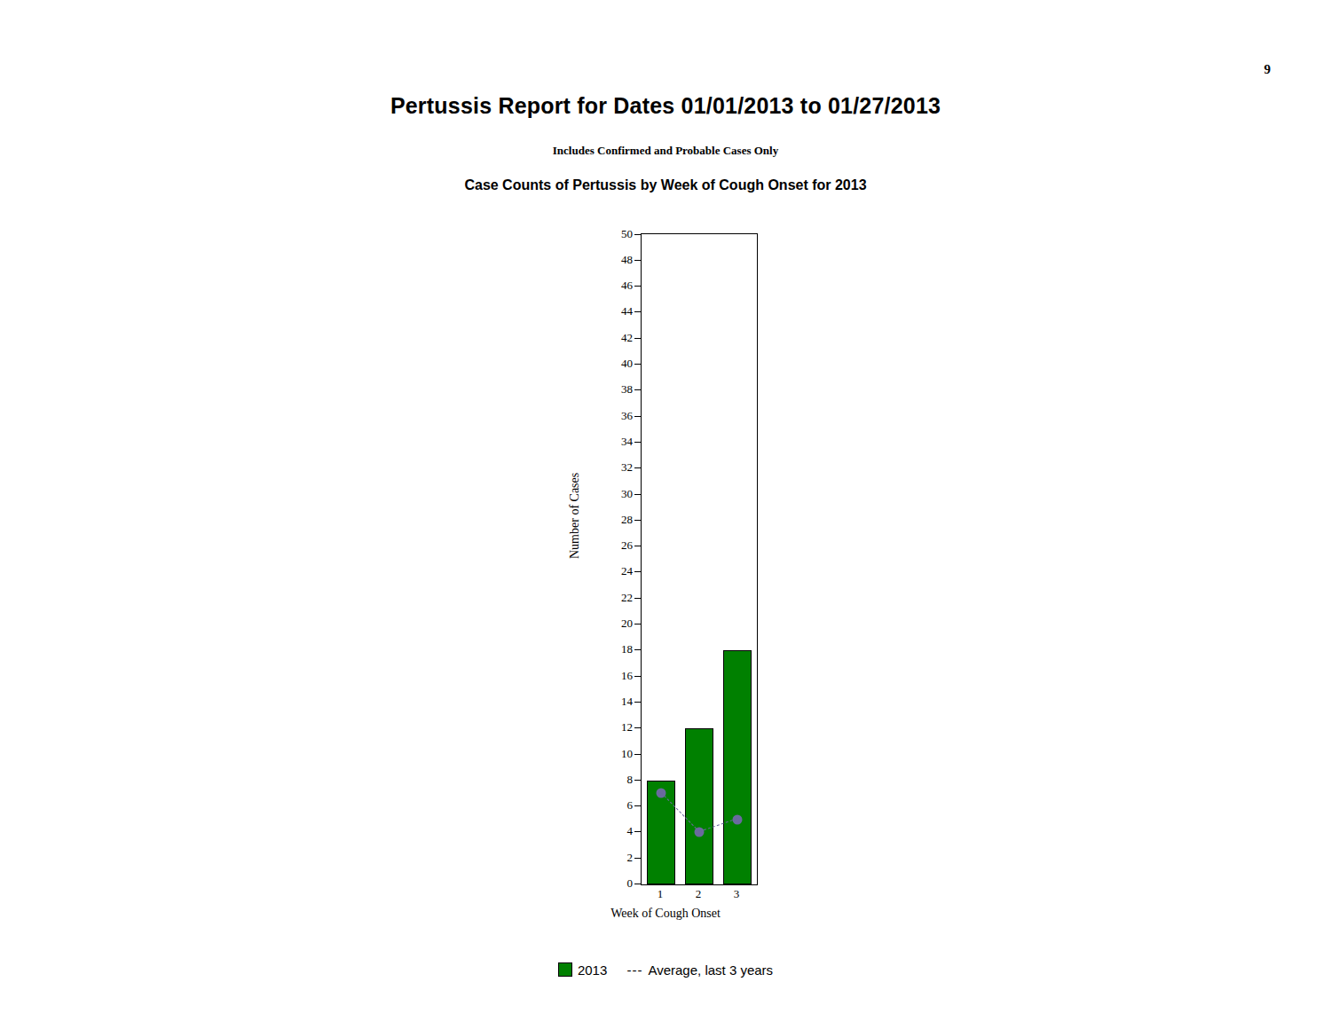9
Pertussis Report for Dates 01/01/2013 to 01/27/2013
Includes Confirmed and Probable Cases Only
Case Counts of Pertussis by Week of Cough Onset for 2013
Number of Cases
0
2
4
6
8
10
12
14
16
18
20
22
24
26
28
30
32
34
36
38
40
42
44
46
48
50
1
2
3
Week of Cough Onset
2013 ---Average, last 3 years